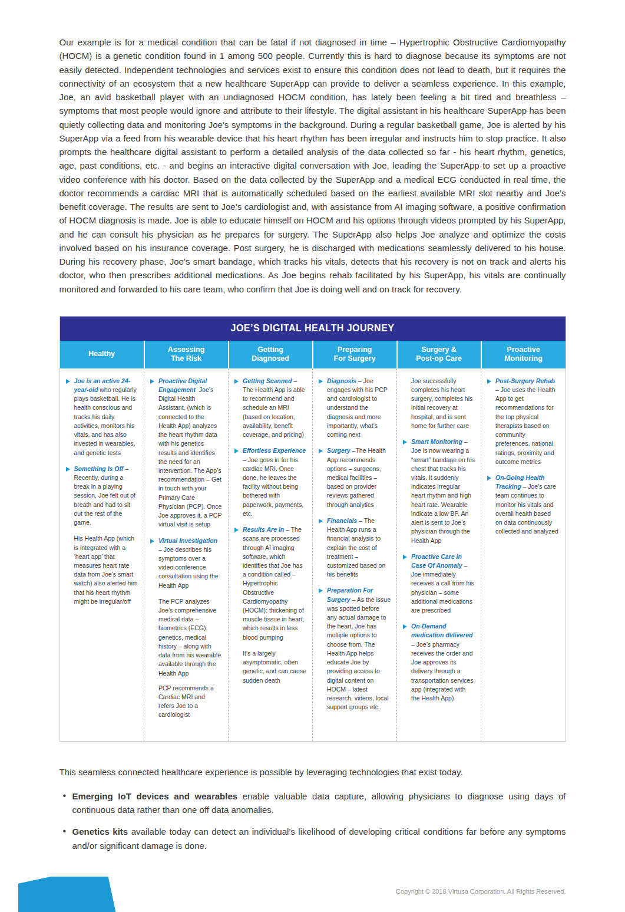Our example is for a medical condition that can be fatal if not diagnosed in time – Hypertrophic Obstructive Cardiomyopathy (HOCM) is a genetic condition found in 1 among 500 people. Currently this is hard to diagnose because its symptoms are not easily detected. Independent technologies and services exist to ensure this condition does not lead to death, but it requires the connectivity of an ecosystem that a new healthcare SuperApp can provide to deliver a seamless experience. In this example, Joe, an avid basketball player with an undiagnosed HOCM condition, has lately been feeling a bit tired and breathless – symptoms that most people would ignore and attribute to their lifestyle. The digital assistant in his healthcare SuperApp has been quietly collecting data and monitoring Joe’s symptoms in the background. During a regular basketball game, Joe is alerted by his SuperApp via a feed from his wearable device that his heart rhythm has been irregular and instructs him to stop practice. It also prompts the healthcare digital assistant to perform a detailed analysis of the data collected so far - his heart rhythm, genetics, age, past conditions, etc. - and begins an interactive digital conversation with Joe, leading the SuperApp to set up a proactive video conference with his doctor. Based on the data collected by the SuperApp and a medical ECG conducted in real time, the doctor recommends a cardiac MRI that is automatically scheduled based on the earliest available MRI slot nearby and Joe’s benefit coverage. The results are sent to Joe’s cardiologist and, with assistance from AI imaging software, a positive confirmation of HOCM diagnosis is made. Joe is able to educate himself on HOCM and his options through videos prompted by his SuperApp, and he can consult his physician as he prepares for surgery. The SuperApp also helps Joe analyze and optimize the costs involved based on his insurance coverage. Post surgery, he is discharged with medications seamlessly delivered to his house. During his recovery phase, Joe’s smart bandage, which tracks his vitals, detects that his recovery is not on track and alerts his doctor, who then prescribes additional medications. As Joe begins rehab facilitated by his SuperApp, his vitals are continually monitored and forwarded to his care team, who confirm that Joe is doing well and on track for recovery.
JOE’S DIGITAL HEALTH JOURNEY
| Healthy | Assessing The Risk | Getting Diagnosed | Preparing For Surgery | Surgery & Post-op Care | Proactive Monitoring |
| --- | --- | --- | --- | --- | --- |
| Joe is an active 24-year-old who regularly plays basketball. He is health conscious and tracks his daily activities, monitors his vitals, and has also invested in wearables, and genetic tests Something Is Off – Recently, during a break in a playing session, Joe felt out of breath and had to sit out the rest of the game. His Health App (which is integrated with a ‘heart app’ that measures heart rate data from Joe’s smart watch) also alerted him that his heart rhythm might be irregular/off | Proactive Digital Engagement Joe’s Digital Health Assistant, (which is connected to the Health App) analyzes the heart rhythm data with his genetics results and identifies the need for an intervention. The App’s recommendation – Get in touch with your Primary Care Physician (PCP). Once Joe approves it, a PCP virtual visit is setup Virtual Investigation – Joe describes his symptoms over a video-conference consultation using the Health App The PCP analyzes Joe’s comprehensive medical data – biometrics (ECG), genetics, medical history – along with data from his wearable available through the Health App PCP recommends a Cardiac MRI and refers Joe to a cardiologist | Getting Scanned – The Health App is able to recommend and schedule an MRI (based on location, availability, benefit coverage, and pricing) Effortless Experience – Joe goes in for his cardiac MRI. Once done, he leaves the facility without being bothered with paperwork, payments, etc. Results Are In – The scans are processed through AI imaging software, which identifies that Joe has a condition called – Hypertrophic Obstructive Cardiomyopathy (HOCM): thickening of muscle tissue in heart, which results in less blood pumping It’s a largely asymptomatic, often genetic, and can cause sudden death | Diagnosis – Joe engages with his PCP and cardiologist to understand the diagnosis and more importantly, what’s coming next Surgery –The Health App recommends options – surgeons, medical facilities – based on provider reviews gathered through analytics Financials – The Health App runs a financial analysis to explain the cost of treatment – customized based on his benefits Preparation For Surgery – As the issue was spotted before any actual damage to the heart, Joe has multiple options to choose from. The Health App helps educate Joe by providing access to digital content on HOCM – latest research, videos, local support groups etc. | Joe successfully completes his heart surgery, completes his initial recovery at hospital, and is sent home for further care Smart Monitoring – Joe is now wearing a “smart” bandage on his chest that tracks his vitals. It suddenly indicates irregular heart rhythm and high heart rate. Wearable indicate a low BP. An alert is sent to Joe’s physician through the Health App Proactive Care In Case Of Anomaly – Joe immediately receives a call from his physician – some additional medications are prescribed On-Demand medication delivered – Joe’s pharmacy receives the order and Joe approves its delivery through a transportation services app (integrated with the Health App) | Post-Surgery Rehab – Joe uses the Health App to get recommendations for the top physical therapists based on community preferences, national ratings, proximity and outcome metrics On-Going Health Tracking – Joe’s care team continues to monitor his vitals and overall health based on data continuously collected and analyzed |
This seamless connected healthcare experience is possible by leveraging technologies that exist today.
Emerging IoT devices and wearables enable valuable data capture, allowing physicians to diagnose using days of continuous data rather than one off data anomalies.
Genetics kits available today can detect an individual’s likelihood of developing critical conditions far before any symptoms and/or significant damage is done.
Copyright © 2018 Virtusa Corporation. All Rights Reserved.